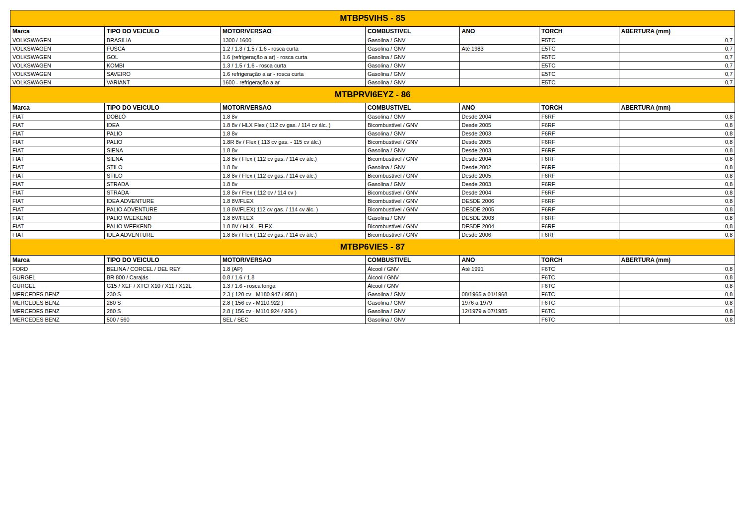| MTBP5VIHS - 85 |
| Marca | TIPO DO VEICULO | MOTOR/VERSAO | COMBUSTIVEL | ANO | TORCH | ABERTURA (mm) |
| VOLKSWAGEN | BRASILIA | 1300 / 1600 | Gasolina / GNV | | E5TC | 0,7 |
| VOLKSWAGEN | FUSCA | 1.2 / 1.3 / 1.5 / 1.6 - rosca curta | Gasolina / GNV | Até 1983 | E5TC | 0,7 |
| VOLKSWAGEN | GOL | 1.6 (refrigeração a ar) - rosca curta | Gasolina / GNV | | E5TC | 0,7 |
| VOLKSWAGEN | KOMBI | 1.3 / 1.5 / 1.6 - rosca curta | Gasolina / GNV | | E5TC | 0,7 |
| VOLKSWAGEN | SAVEIRO | 1.6 refrigeração a ar - rosca curta | Gasolina / GNV | | E5TC | 0,7 |
| VOLKSWAGEN | VARIANT | 1600 - refrigeração a ar | Gasolina / GNV | | E5TC | 0,7 |
| MTBPRVI6EYZ - 86 |
| Marca | TIPO DO VEICULO | MOTOR/VERSAO | COMBUSTIVEL | ANO | TORCH | ABERTURA (mm) |
| FIAT | DOBLÒ | 1.8 8v | Gasolina / GNV | Desde 2004 | F6RF | 0,8 |
| FIAT | IDEA | 1.8 8v / HLX Flex ( 112 cv gas. / 114 cv álc. ) | Bicombustível / GNV | Desde 2005 | F6RF | 0,8 |
| FIAT | PALIO | 1.8 8v | Gasolina / GNV | Desde 2003 | F6RF | 0,8 |
| FIAT | PALIO | 1.8R 8v / Flex ( 113 cv gas. - 115 cv álc.) | Bicombustível / GNV | Desde 2005 | F6RF | 0,8 |
| FIAT | SIENA | 1.8 8v | Gasolina / GNV | Desde 2003 | F6RF | 0,8 |
| FIAT | SIENA | 1.8 8v / Flex ( 112 cv gas. / 114 cv álc.) | Bicombustível / GNV | Desde 2004 | F6RF | 0,8 |
| FIAT | STILO | 1.8 8v | Gasolina / GNV | Desde 2002 | F6RF | 0,8 |
| FIAT | STILO | 1.8 8v / Flex ( 112 cv gas. / 114 cv álc.) | Bicombustível / GNV | Desde 2005 | F6RF | 0,8 |
| FIAT | STRADA | 1.8 8v | Gasolina / GNV | Desde 2003 | F6RF | 0,8 |
| FIAT | STRADA | 1.8 8v / Flex ( 112 cv / 114 cv ) | Bicombustível / GNV | Desde 2004 | F6RF | 0,8 |
| FIAT | IDEA ADVENTURE | 1.8 8V/FLEX | Bicombustível / GNV | DESDE 2006 | F6RF | 0,8 |
| FIAT | PALIO ADVENTURE | 1.8 8V/FLEX( 112 cv gas. / 114 cv álc. ) | Bicombustível / GNV | DESDE 2005 | F6RF | 0,8 |
| FIAT | PALIO WEEKEND | 1.8 8V/FLEX | Gasolina / GNV | DESDE 2003 | F6RF | 0,8 |
| FIAT | PALIO WEEKEND | 1.8 8V / HLX - FLEX | Bicombustível / GNV | DESDE 2004 | F6RF | 0,8 |
| FIAT | IDEA ADVENTURE | 1.8 8v / Flex ( 112 cv gas. / 114 cv álc.) | Bicombustível / GNV | Desde 2006 | F6RF | 0,8 |
| MTBP6VIES - 87 |
| Marca | TIPO DO VEICULO | MOTOR/VERSAO | COMBUSTIVEL | ANO | TORCH | ABERTURA (mm) |
| FORD | BELINA / CORCEL / DEL REY | 1.8 (AP) | Álcool / GNV | Até 1991 | F6TC | 0,8 |
| GURGEL | BR 800 / Carajás | 0.8 / 1.6 / 1.8 | Álcool / GNV | | F6TC | 0,8 |
| GURGEL | G15 / XEF / XTC/ X10 / X11 / X12L | 1.3 / 1.6 - rosca longa | Álcool / GNV | | F6TC | 0,8 |
| MERCEDES BENZ | 230 S | 2.3 ( 120 cv - M180.947 / 950 ) | Gasolina / GNV | 08/1965 a 01/1968 | F6TC | 0,8 |
| MERCEDES BENZ | 280 S | 2.8 ( 156 cv - M110.922 ) | Gasolina / GNV | 1976 a 1979 | F6TC | 0,8 |
| MERCEDES BENZ | 280 S | 2.8 ( 156 cv - M110.924 / 926 ) | Gasolina / GNV | 12/1979 a 07/1985 | F6TC | 0,8 |
| MERCEDES BENZ | 500 / 560 | SEL / SEC | Gasolina / GNV | | F6TC | 0,8 |